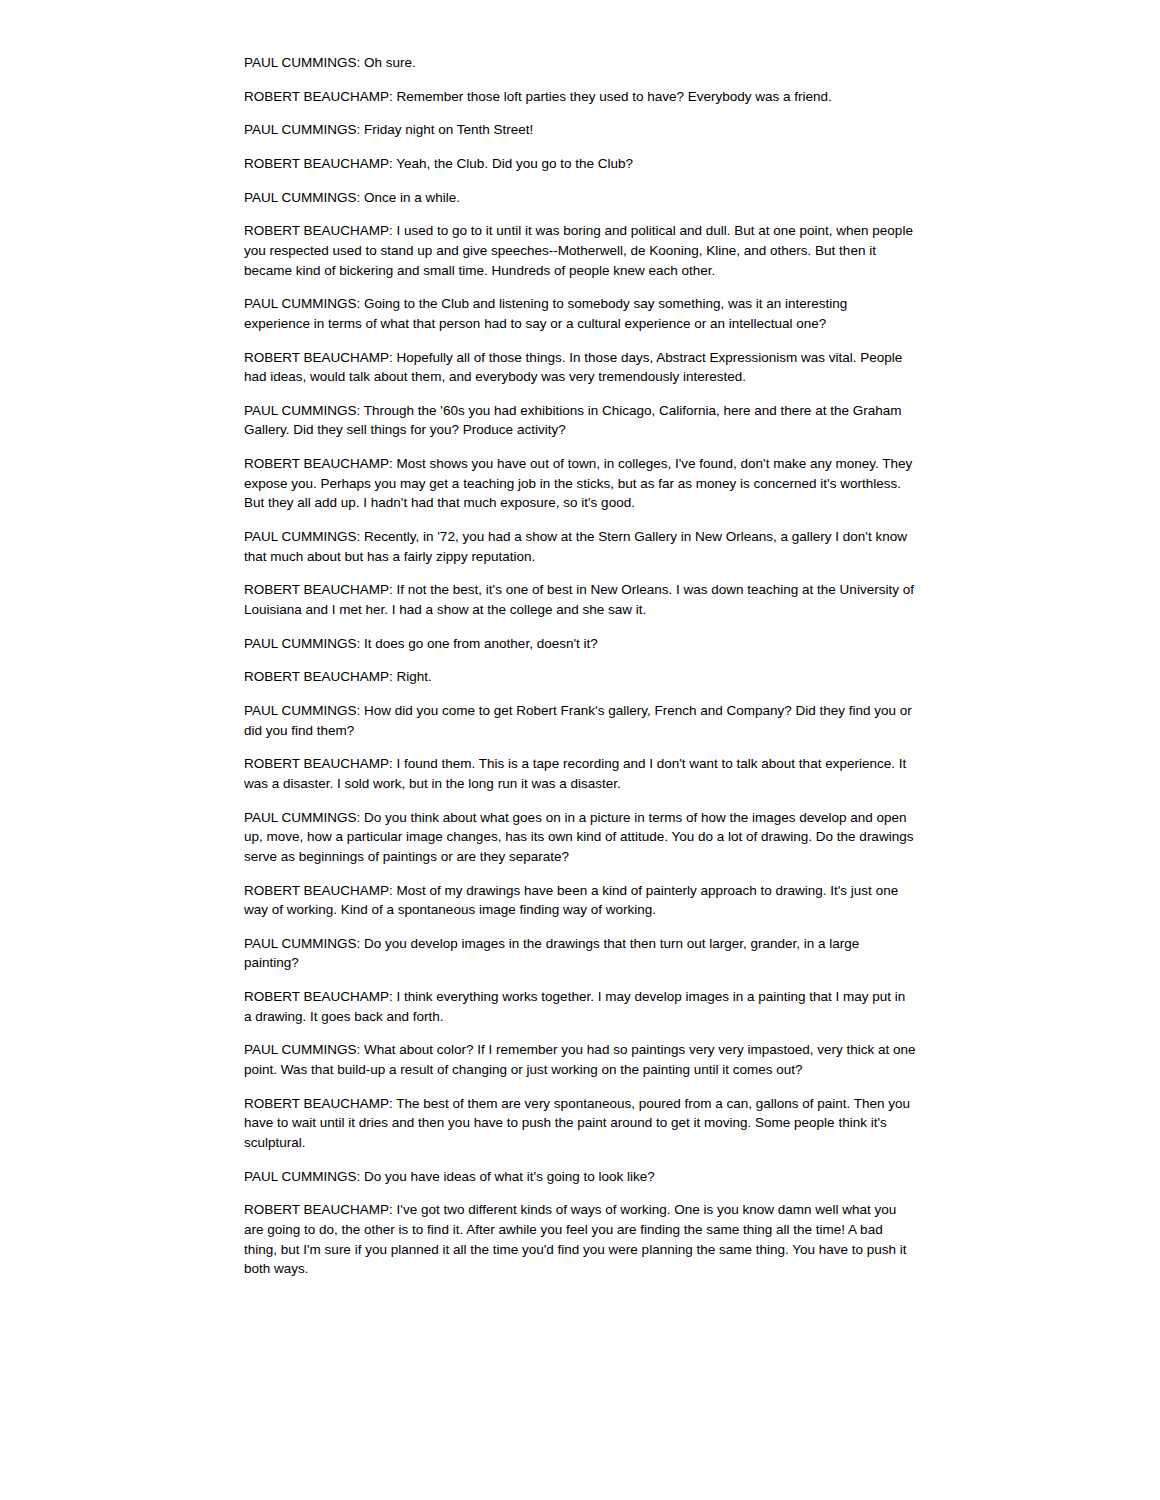PAUL CUMMINGS: Oh sure.
ROBERT BEAUCHAMP: Remember those loft parties they used to have? Everybody was a friend.
PAUL CUMMINGS: Friday night on Tenth Street!
ROBERT BEAUCHAMP: Yeah, the Club. Did you go to the Club?
PAUL CUMMINGS: Once in a while.
ROBERT BEAUCHAMP: I used to go to it until it was boring and political and dull. But at one point, when people you respected used to stand up and give speeches--Motherwell, de Kooning, Kline, and others. But then it became kind of bickering and small time. Hundreds of people knew each other.
PAUL CUMMINGS: Going to the Club and listening to somebody say something, was it an interesting experience in terms of what that person had to say or a cultural experience or an intellectual one?
ROBERT BEAUCHAMP: Hopefully all of those things. In those days, Abstract Expressionism was vital. People had ideas, would talk about them, and everybody was very tremendously interested.
PAUL CUMMINGS: Through the '60s you had exhibitions in Chicago, California, here and there at the Graham Gallery. Did they sell things for you? Produce activity?
ROBERT BEAUCHAMP: Most shows you have out of town, in colleges, I've found, don't make any money. They expose you. Perhaps you may get a teaching job in the sticks, but as far as money is concerned it's worthless. But they all add up. I hadn't had that much exposure, so it's good.
PAUL CUMMINGS: Recently, in '72, you had a show at the Stern Gallery in New Orleans, a gallery I don't know that much about but has a fairly zippy reputation.
ROBERT BEAUCHAMP: If not the best, it's one of best in New Orleans. I was down teaching at the University of Louisiana and I met her. I had a show at the college and she saw it.
PAUL CUMMINGS: It does go one from another, doesn't it?
ROBERT BEAUCHAMP: Right.
PAUL CUMMINGS: How did you come to get Robert Frank's gallery, French and Company? Did they find you or did you find them?
ROBERT BEAUCHAMP: I found them. This is a tape recording and I don't want to talk about that experience. It was a disaster. I sold work, but in the long run it was a disaster.
PAUL CUMMINGS: Do you think about what goes on in a picture in terms of how the images develop and open up, move, how a particular image changes, has its own kind of attitude. You do a lot of drawing. Do the drawings serve as beginnings of paintings or are they separate?
ROBERT BEAUCHAMP: Most of my drawings have been a kind of painterly approach to drawing. It's just one way of working. Kind of a spontaneous image finding way of working.
PAUL CUMMINGS: Do you develop images in the drawings that then turn out larger, grander, in a large painting?
ROBERT BEAUCHAMP: I think everything works together. I may develop images in a painting that I may put in a drawing. It goes back and forth.
PAUL CUMMINGS: What about color? If I remember you had so paintings very very impastoed, very thick at one point. Was that build-up a result of changing or just working on the painting until it comes out?
ROBERT BEAUCHAMP: The best of them are very spontaneous, poured from a can, gallons of paint. Then you have to wait until it dries and then you have to push the paint around to get it moving. Some people think it's sculptural.
PAUL CUMMINGS: Do you have ideas of what it's going to look like?
ROBERT BEAUCHAMP: I've got two different kinds of ways of working. One is you know damn well what you are going to do, the other is to find it. After awhile you feel you are finding the same thing all the time! A bad thing, but I'm sure if you planned it all the time you'd find you were planning the same thing. You have to push it both ways.